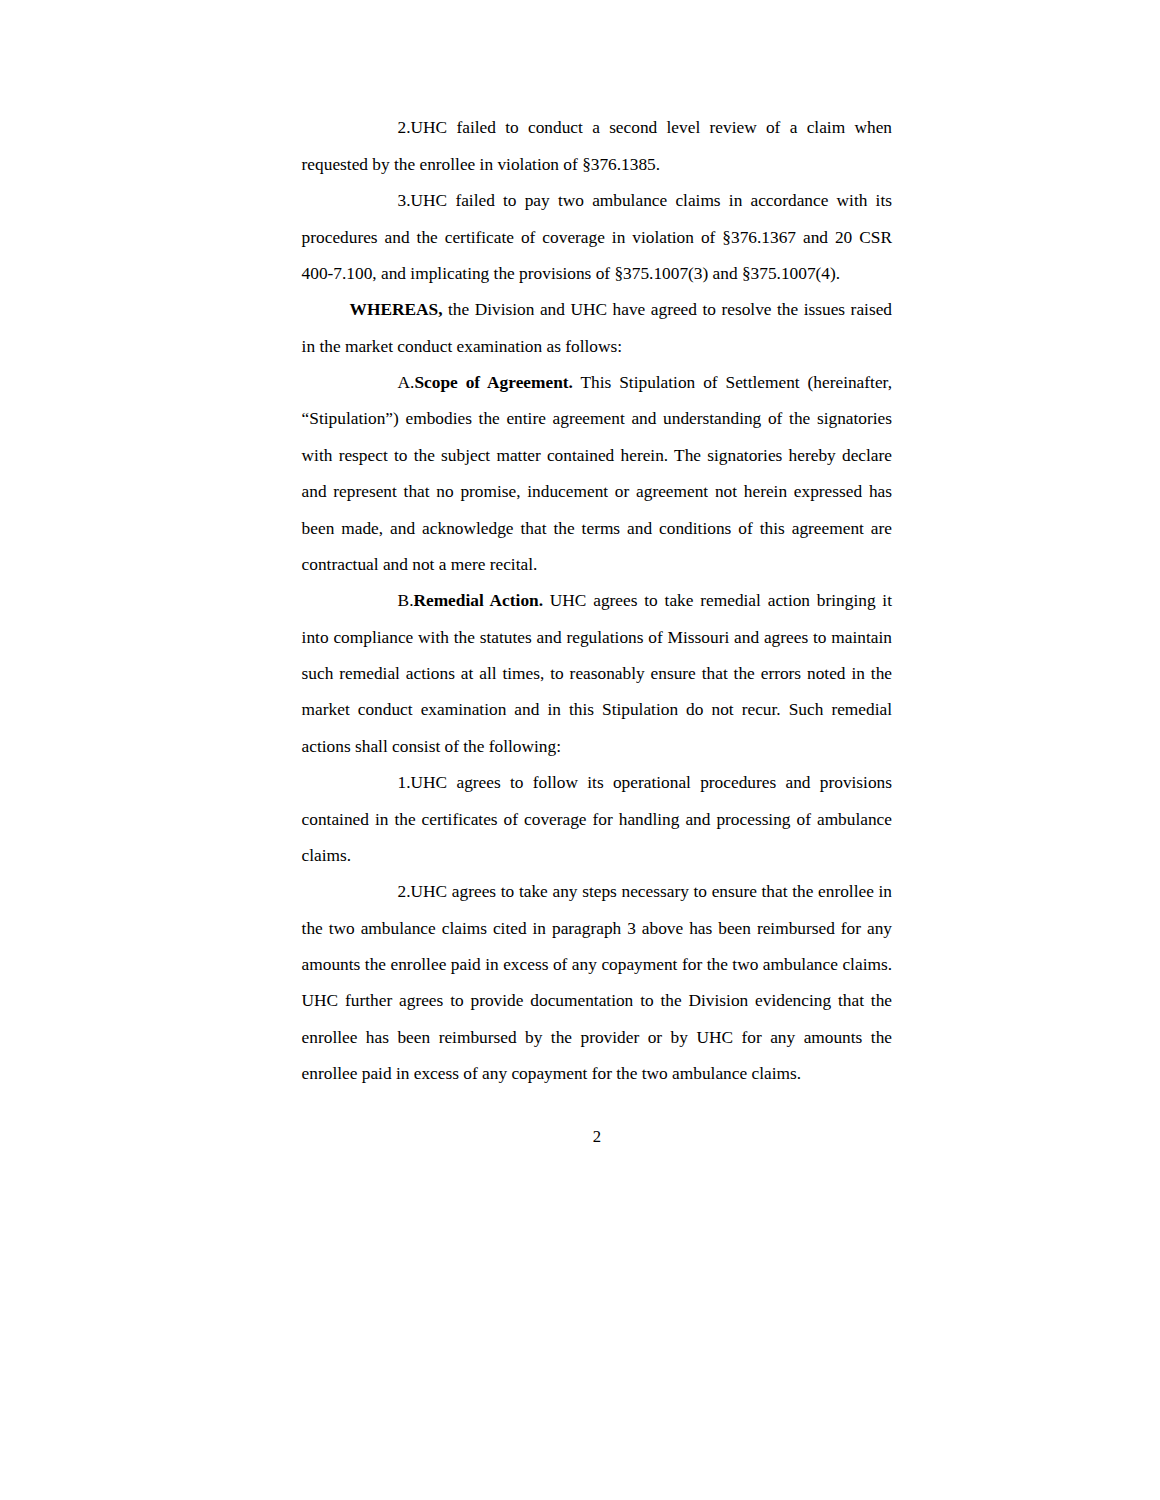2. UHC failed to conduct a second level review of a claim when requested by the enrollee in violation of §376.1385.
3. UHC failed to pay two ambulance claims in accordance with its procedures and the certificate of coverage in violation of §376.1367 and 20 CSR 400-7.100, and implicating the provisions of §375.1007(3) and §375.1007(4).
WHEREAS, the Division and UHC have agreed to resolve the issues raised in the market conduct examination as follows:
A. Scope of Agreement. This Stipulation of Settlement (hereinafter, “Stipulation”) embodies the entire agreement and understanding of the signatories with respect to the subject matter contained herein. The signatories hereby declare and represent that no promise, inducement or agreement not herein expressed has been made, and acknowledge that the terms and conditions of this agreement are contractual and not a mere recital.
B. Remedial Action. UHC agrees to take remedial action bringing it into compliance with the statutes and regulations of Missouri and agrees to maintain such remedial actions at all times, to reasonably ensure that the errors noted in the market conduct examination and in this Stipulation do not recur. Such remedial actions shall consist of the following:
1. UHC agrees to follow its operational procedures and provisions contained in the certificates of coverage for handling and processing of ambulance claims.
2. UHC agrees to take any steps necessary to ensure that the enrollee in the two ambulance claims cited in paragraph 3 above has been reimbursed for any amounts the enrollee paid in excess of any copayment for the two ambulance claims. UHC further agrees to provide documentation to the Division evidencing that the enrollee has been reimbursed by the provider or by UHC for any amounts the enrollee paid in excess of any copayment for the two ambulance claims.
2